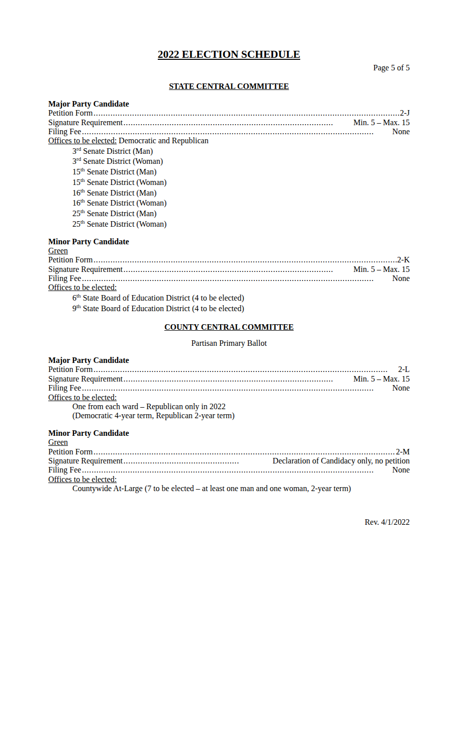2022 ELECTION SCHEDULE
Page 5 of 5
STATE CENTRAL COMMITTEE
Major Party Candidate
Petition Form.................................................................................................................................. 2-J
Signature Requirement....................................................................................... Min. 5 – Max. 15
Filing Fee......................................................................................................................... None
Offices to be elected: Democratic and Republican
3rd Senate District (Man)
3rd Senate District (Woman)
15th Senate District (Man)
15th Senate District (Woman)
16th Senate District (Man)
16th Senate District (Woman)
25th Senate District (Man)
25th Senate District (Woman)
Minor Party Candidate
Green
Petition Form.................................................................................................................................. 2-K
Signature Requirement....................................................................................... Min. 5 – Max. 15
Filing Fee......................................................................................................................... None
Offices to be elected:
6th State Board of Education District (4 to be elected)
9th State Board of Education District (4 to be elected)
COUNTY CENTRAL COMMITTEE
Partisan Primary Ballot
Major Party Candidate
Petition Form.......................................................................................................................... 2-L
Signature Requirement....................................................................................... Min. 5 – Max. 15
Filing Fee......................................................................................................................... None
Offices to be elected:
One from each ward – Republican only in 2022
(Democratic 4-year term, Republican 2-year term)
Minor Party Candidate
Green
Petition Form................................................................................................................................. 2-M
Signature Requirement................................................ Declaration of Candidacy only, no petition
Filing Fee......................................................................................................................... None
Offices to be elected:
Countywide At-Large (7 to be elected – at least one man and one woman, 2-year term)
Rev. 4/1/2022